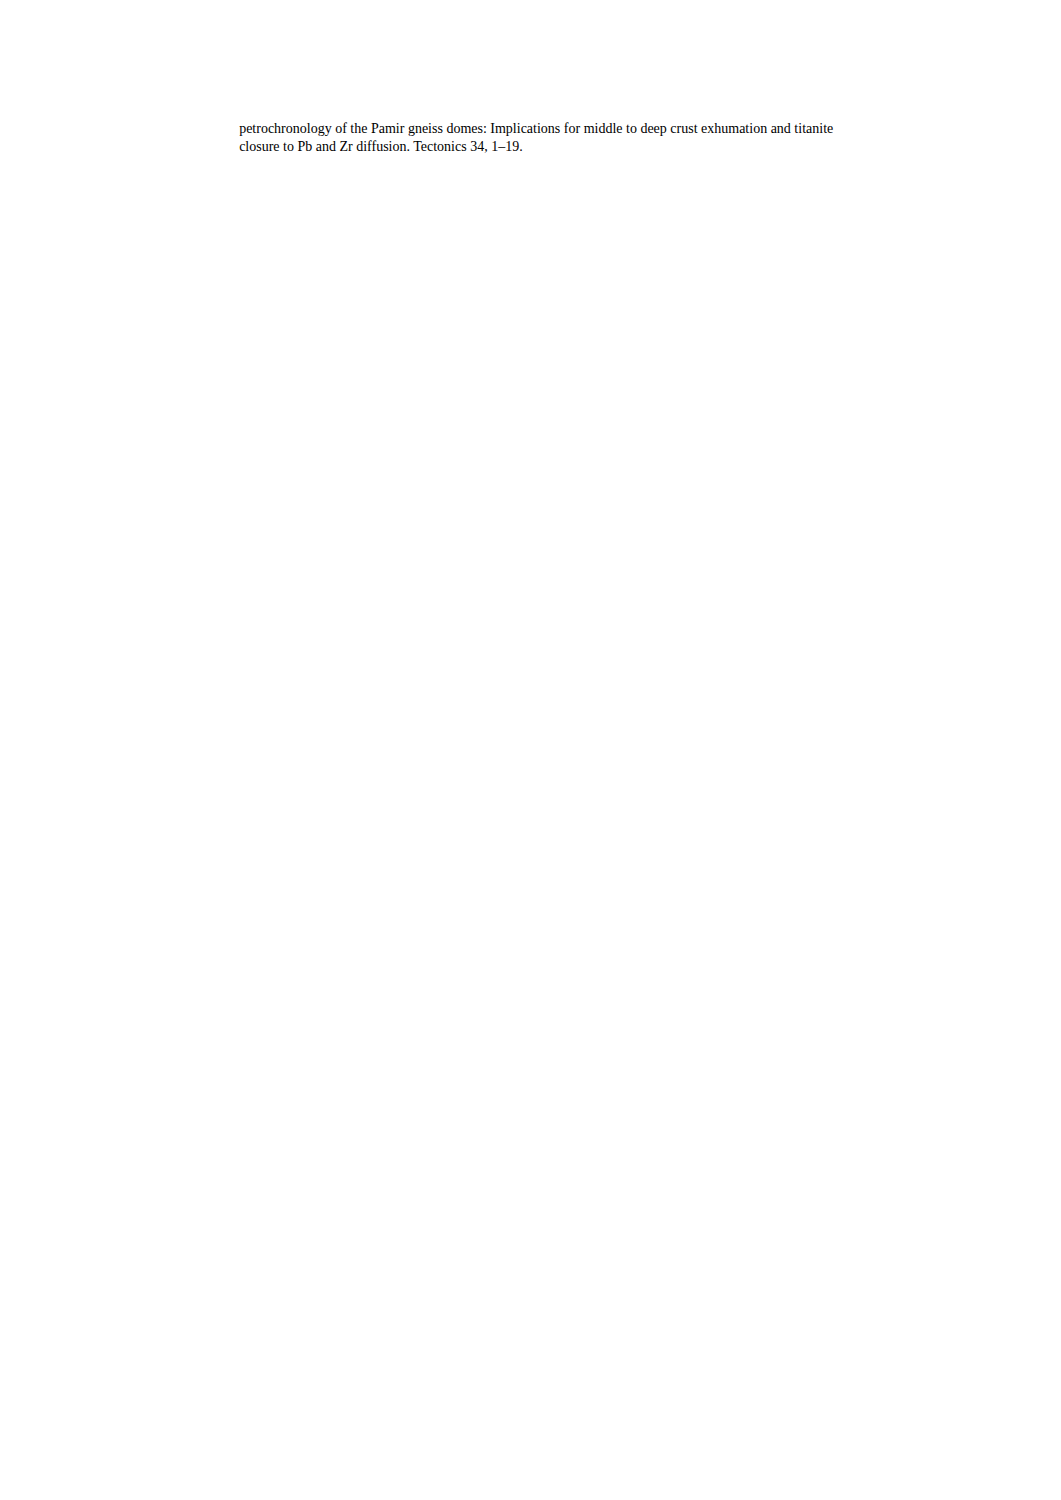petrochronology of the Pamir gneiss domes: Implications for middle to deep crust exhumation and titanite closure to Pb and Zr diffusion. Tectonics 34, 1–19.